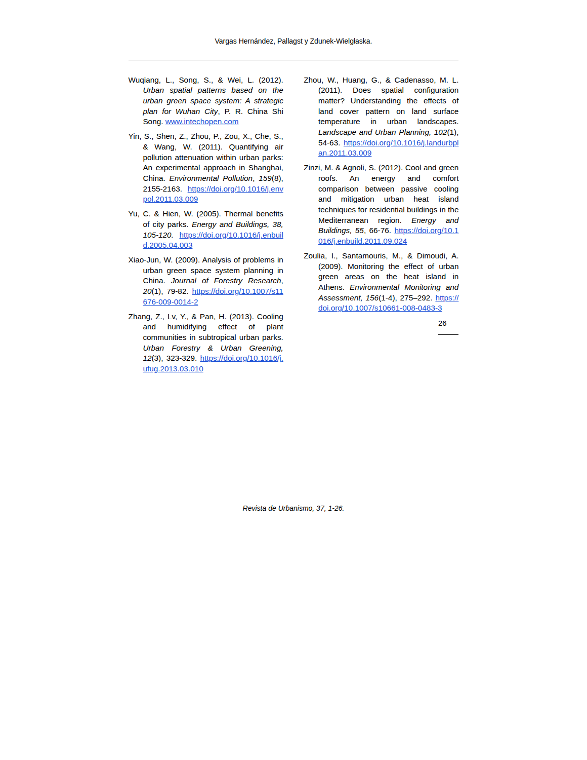Vargas Hernández, Pallagst y Zdunek-Wielgłaska.
Wuqiang, L., Song, S., & Wei, L. (2012). Urban spatial patterns based on the urban green space system: A strategic plan for Wuhan City, P. R. China Shi Song. www.intechopen.com
Yin, S., Shen, Z., Zhou, P., Zou, X., Che, S., & Wang, W. (2011). Quantifying air pollution attenuation within urban parks: An experimental approach in Shanghai, China. Environmental Pollution, 159(8), 2155-2163. https://doi.org/10.1016/j.envpol.2011.03.009
Yu, C. & Hien, W. (2005). Thermal benefits of city parks. Energy and Buildings, 38, 105-120. https://doi.org/10.1016/j.enbuild.2005.04.003
Xiao-Jun, W. (2009). Analysis of problems in urban green space system planning in China. Journal of Forestry Research, 20(1), 79-82. https://doi.org/10.1007/s11676-009-0014-2
Zhang, Z., Lv, Y., & Pan, H. (2013). Cooling and humidifying effect of plant communities in subtropical urban parks. Urban Forestry & Urban Greening, 12(3), 323-329. https://doi.org/10.1016/j.ufug.2013.03.010
Zhou, W., Huang, G., & Cadenasso, M. L. (2011). Does spatial configuration matter? Understanding the effects of land cover pattern on land surface temperature in urban landscapes. Landscape and Urban Planning, 102(1), 54-63. https://doi.org/10.1016/j.landurbplan.2011.03.009
Zinzi, M. & Agnoli, S. (2012). Cool and green roofs. An energy and comfort comparison between passive cooling and mitigation urban heat island techniques for residential buildings in the Mediterranean region. Energy and Buildings, 55, 66-76. https://doi.org/10.1016/j.enbuild.2011.09.024
Zoulia, I., Santamouris, M., & Dimoudi, A. (2009). Monitoring the effect of urban green areas on the heat island in Athens. Environmental Monitoring and Assessment, 156(1-4), 275–292. https://doi.org/10.1007/s10661-008-0483-3
26
Revista de Urbanismo, 37, 1-26.